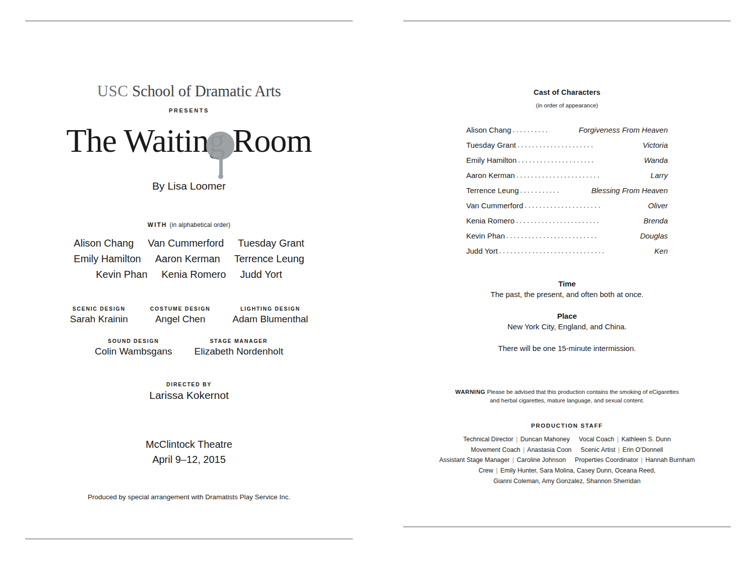USC School of Dramatic Arts
PRESENTS
The Waiting Room
By Lisa Loomer
WITH (in alphabetical order)
Alison Chang Van Cummerford Tuesday Grant
Emily Hamilton Aaron Kerman Terrence Leung
Kevin Phan Kenia Romero Judd Yort
Scenic Design
Sarah Krainin
Costume Design
Angel Chen
Lighting Design
Adam Blumenthal
Sound Design
Colin Wambsgans
Stage Manager
Elizabeth Nordenholt
DIRECTED BY
Larissa Kokernot
McClintock Theatre
April 9–12, 2015
Produced by special arrangement with Dramatists Play Service Inc.
Cast of Characters
(in order of appearance)
Alison Chang.......... Forgiveness From Heaven
Tuesday Grant..................... Victoria
Emily Hamilton..................... Wanda
Aaron Kerman....................... Larry
Terrence Leung........... Blessing From Heaven
Van Cummerford..................... Oliver
Kenia Romero....................... Brenda
Kevin Phan......................... Douglas
Judd Yort............................. Ken
Time
The past, the present, and often both at once.
Place
New York City, England, and China.
There will be one 15-minute intermission.
WARNING Please be advised that this production contains the smoking of eCigarettes
and herbal cigarettes, mature language, and sexual content.
PRODUCTION STAFF
Technical Director | Duncan Mahoney Vocal Coach | Kathleen S. Dunn
Movement Coach | Anastasia Coon Scenic Artist | Erin O’Donnell
Assistant Stage Manager | Caroline Johnson Properties Coordinator | Hannah Burnham
Crew | Emily Hunter, Sara Molina, Casey Dunn, Oceana Reed,
Gianni Coleman, Amy Gonzalez, Shannon Sherridan